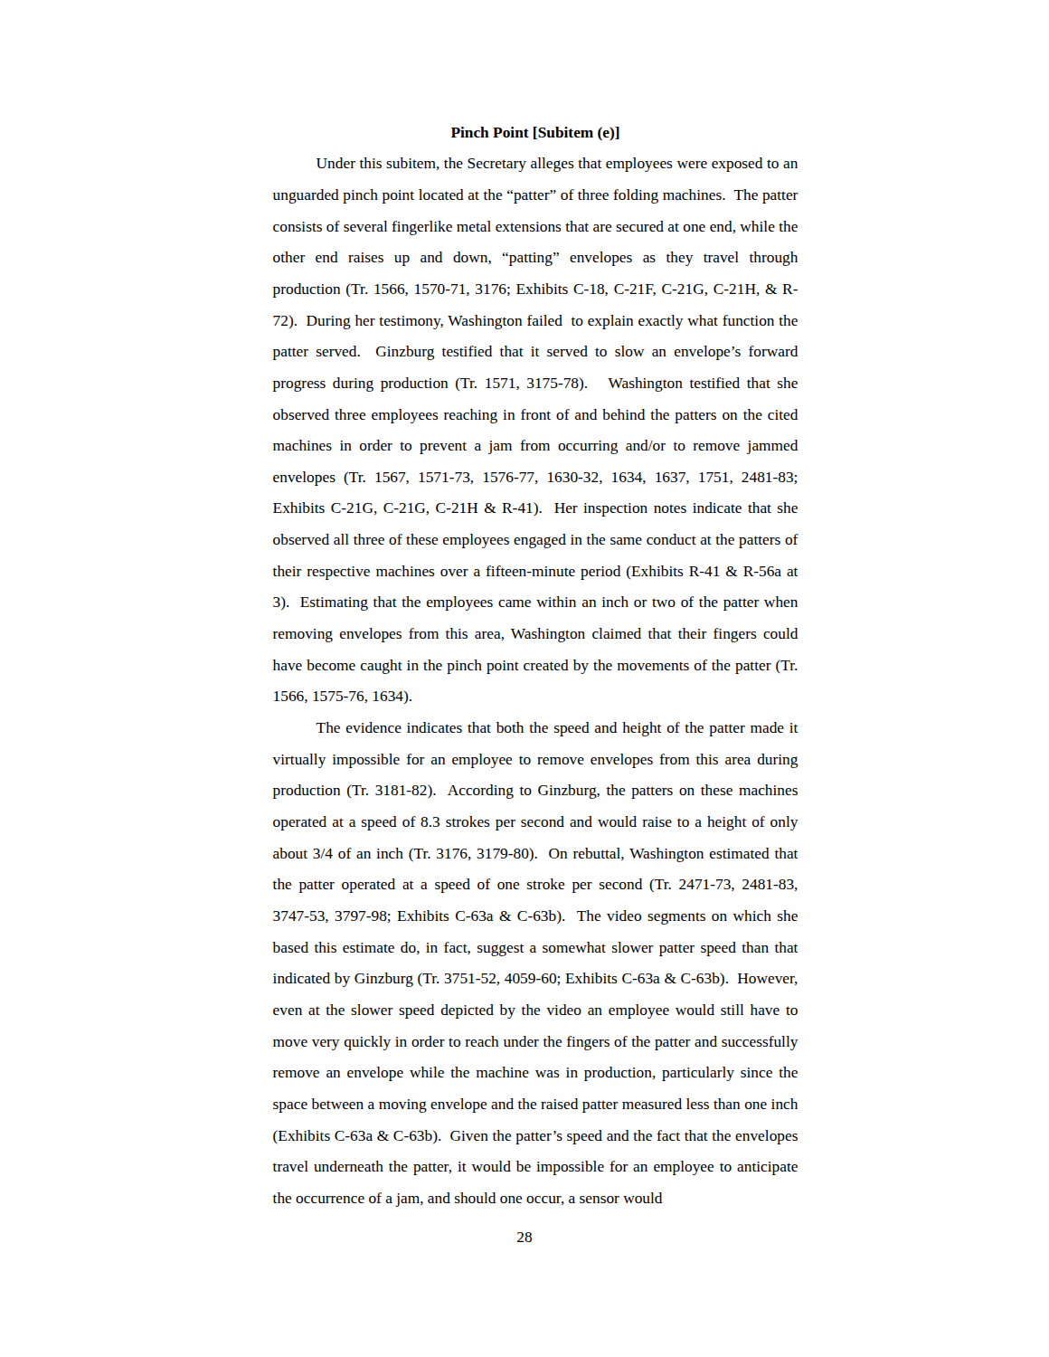Pinch Point [Subitem (e)]
Under this subitem, the Secretary alleges that employees were exposed to an unguarded pinch point located at the “patter” of three folding machines. The patter consists of several fingerlike metal extensions that are secured at one end, while the other end raises up and down, “patting” envelopes as they travel through production (Tr. 1566, 1570-71, 3176; Exhibits C-18, C-21F, C-21G, C-21H, & R-72). During her testimony, Washington failed to explain exactly what function the patter served. Ginzburg testified that it served to slow an envelope’s forward progress during production (Tr. 1571, 3175-78). Washington testified that she observed three employees reaching in front of and behind the patters on the cited machines in order to prevent a jam from occurring and/or to remove jammed envelopes (Tr. 1567, 1571-73, 1576-77, 1630-32, 1634, 1637, 1751, 2481-83; Exhibits C-21G, C-21G, C-21H & R-41). Her inspection notes indicate that she observed all three of these employees engaged in the same conduct at the patters of their respective machines over a fifteen-minute period (Exhibits R-41 & R-56a at 3). Estimating that the employees came within an inch or two of the patter when removing envelopes from this area, Washington claimed that their fingers could have become caught in the pinch point created by the movements of the patter (Tr. 1566, 1575-76, 1634).
The evidence indicates that both the speed and height of the patter made it virtually impossible for an employee to remove envelopes from this area during production (Tr. 3181-82). According to Ginzburg, the patters on these machines operated at a speed of 8.3 strokes per second and would raise to a height of only about 3/4 of an inch (Tr. 3176, 3179-80). On rebuttal, Washington estimated that the patter operated at a speed of one stroke per second (Tr. 2471-73, 2481-83, 3747-53, 3797-98; Exhibits C-63a & C-63b). The video segments on which she based this estimate do, in fact, suggest a somewhat slower patter speed than that indicated by Ginzburg (Tr. 3751-52, 4059-60; Exhibits C-63a & C-63b). However, even at the slower speed depicted by the video an employee would still have to move very quickly in order to reach under the fingers of the patter and successfully remove an envelope while the machine was in production, particularly since the space between a moving envelope and the raised patter measured less than one inch (Exhibits C-63a & C-63b). Given the patter’s speed and the fact that the envelopes travel underneath the patter, it would be impossible for an employee to anticipate the occurrence of a jam, and should one occur, a sensor would
28